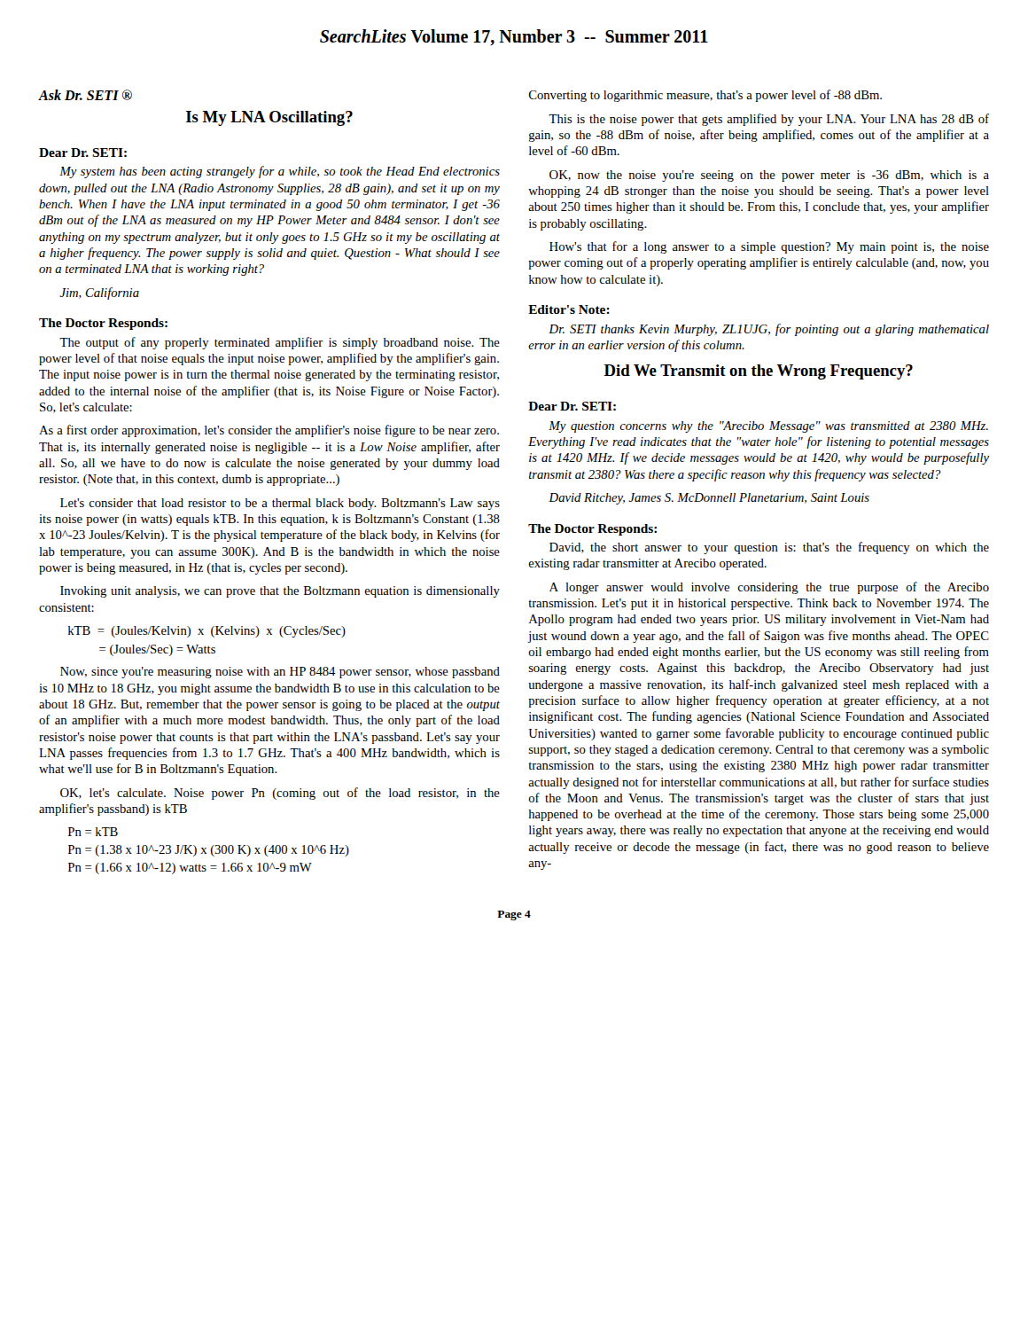SearchLites Volume 17, Number 3 -- Summer 2011
Ask Dr. SETI ®
Is My LNA Oscillating?
Dear Dr. SETI:
My system has been acting strangely for a while, so took the Head End electronics down, pulled out the LNA (Radio Astronomy Supplies, 28 dB gain), and set it up on my bench. When I have the LNA input terminated in a good 50 ohm terminator, I get -36 dBm out of the LNA as measured on my HP Power Meter and 8484 sensor. I don't see anything on my spectrum analyzer, but it only goes to 1.5 GHz so it my be oscillating at a higher frequency. The power supply is solid and quiet. Question - What should I see on a terminated LNA that is working right?
Jim, California
The Doctor Responds:
The output of any properly terminated amplifier is simply broadband noise. The power level of that noise equals the input noise power, amplified by the amplifier's gain. The input noise power is in turn the thermal noise generated by the terminating resistor, added to the internal noise of the amplifier (that is, its Noise Figure or Noise Factor). So, let's calculate:
As a first order approximation, let's consider the amplifier's noise figure to be near zero. That is, its internally generated noise is negligible -- it is a Low Noise amplifier, after all. So, all we have to do now is calculate the noise generated by your dummy load resistor. (Note that, in this context, dumb is appropriate...)
Let's consider that load resistor to be a thermal black body. Boltzmann's Law says its noise power (in watts) equals kTB. In this equation, k is Boltzmann's Constant (1.38 x 10^-23 Joules/Kelvin). T is the physical temperature of the black body, in Kelvins (for lab temperature, you can assume 300K). And B is the bandwidth in which the noise power is being measured, in Hz (that is, cycles per second).
Invoking unit analysis, we can prove that the Boltzmann equation is dimensionally consistent:
kTB = (Joules/Kelvin) x (Kelvins) x (Cycles/Sec)
= (Joules/Sec) = Watts
Now, since you're measuring noise with an HP 8484 power sensor, whose passband is 10 MHz to 18 GHz, you might assume the bandwidth B to use in this calculation to be about 18 GHz. But, remember that the power sensor is going to be placed at the output of an amplifier with a much more modest bandwidth. Thus, the only part of the load resistor's noise power that counts is that part within the LNA's passband. Let's say your LNA passes frequencies from 1.3 to 1.7 GHz. That's a 400 MHz bandwidth, which is what we'll use for B in Boltzmann's Equation.
OK, let's calculate. Noise power Pn (coming out of the load resistor, in the amplifier's passband) is kTB
Pn = kTB
Pn = (1.38 x 10^-23 J/K) x (300 K) x (400 x 10^6 Hz)
Pn = (1.66 x 10^-12) watts = 1.66 x 10^-9 mW
Converting to logarithmic measure, that's a power level of -88 dBm.
This is the noise power that gets amplified by your LNA. Your LNA has 28 dB of gain, so the -88 dBm of noise, after being amplified, comes out of the amplifier at a level of -60 dBm.
OK, now the noise you're seeing on the power meter is -36 dBm, which is a whopping 24 dB stronger than the noise you should be seeing. That's a power level about 250 times higher than it should be. From this, I conclude that, yes, your amplifier is probably oscillating.
How's that for a long answer to a simple question? My main point is, the noise power coming out of a properly operating amplifier is entirely calculable (and, now, you know how to calculate it).
Editor's Note:
Dr. SETI thanks Kevin Murphy, ZL1UJG, for pointing out a glaring mathematical error in an earlier version of this column.
Did We Transmit on the Wrong Frequency?
Dear Dr. SETI:
My question concerns why the "Arecibo Message" was transmitted at 2380 MHz. Everything I've read indicates that the "water hole" for listening to potential messages is at 1420 MHz. If we decide messages would be at 1420, why would be purposefully transmit at 2380? Was there a specific reason why this frequency was selected?
David Ritchey, James S. McDonnell Planetarium, Saint Louis
The Doctor Responds:
David, the short answer to your question is: that's the frequency on which the existing radar transmitter at Arecibo operated.
A longer answer would involve considering the true purpose of the Arecibo transmission. Let's put it in historical perspective. Think back to November 1974. The Apollo program had ended two years prior. US military involvement in Viet-Nam had just wound down a year ago, and the fall of Saigon was five months ahead. The OPEC oil embargo had ended eight months earlier, but the US economy was still reeling from soaring energy costs. Against this backdrop, the Arecibo Observatory had just undergone a massive renovation, its half-inch galvanized steel mesh replaced with a precision surface to allow higher frequency operation at greater efficiency, at a not insignificant cost. The funding agencies (National Science Foundation and Associated Universities) wanted to garner some favorable publicity to encourage continued public support, so they staged a dedication ceremony. Central to that ceremony was a symbolic transmission to the stars, using the existing 2380 MHz high power radar transmitter actually designed not for interstellar communications at all, but rather for surface studies of the Moon and Venus. The transmission's target was the cluster of stars that just happened to be overhead at the time of the ceremony. Those stars being some 25,000 light years away, there was really no expectation that anyone at the receiving end would actually receive or decode the message (in fact, there was no good reason to believe any-
Page 4